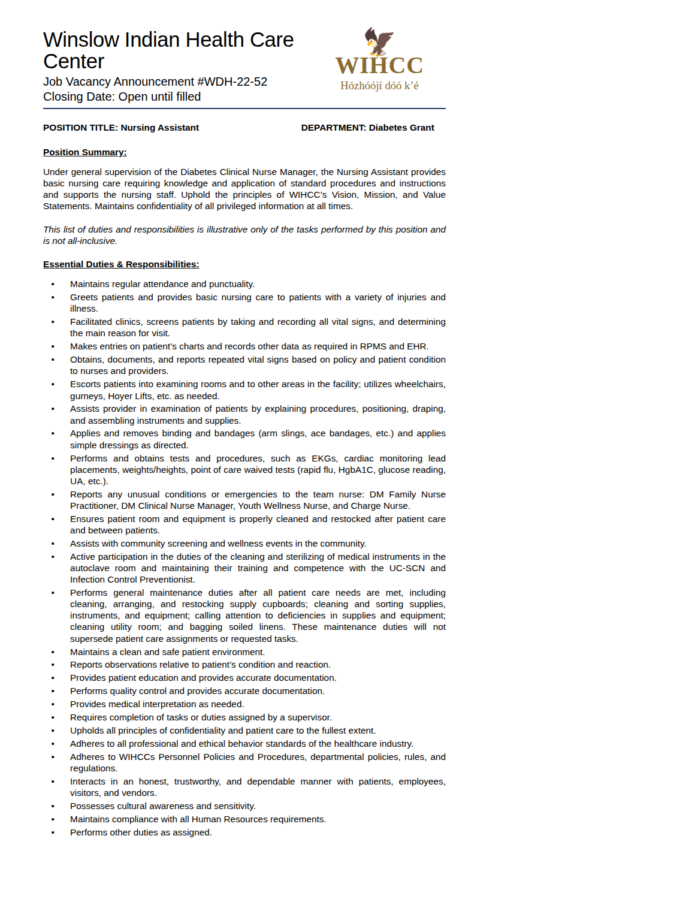Winslow Indian Health Care Center
Job Vacancy Announcement #WDH-22-52
Closing Date: Open until filled
🦅 WIHCC Hózhóójí dóó k’é
POSITION TITLE: Nursing Assistant DEPARTMENT: Diabetes Grant
Position Summary:
Under general supervision of the Diabetes Clinical Nurse Manager, the Nursing Assistant provides basic nursing care requiring knowledge and application of standard procedures and instructions and supports the nursing staff. Uphold the principles of WIHCC’s Vision, Mission, and Value Statements. Maintains confidentiality of all privileged information at all times.
This list of duties and responsibilities is illustrative only of the tasks performed by this position and is not all-inclusive.
Essential Duties & Responsibilities:
Maintains regular attendance and punctuality.
Greets patients and provides basic nursing care to patients with a variety of injuries and illness.
Facilitated clinics, screens patients by taking and recording all vital signs, and determining the main reason for visit.
Makes entries on patient’s charts and records other data as required in RPMS and EHR.
Obtains, documents, and reports repeated vital signs based on policy and patient condition to nurses and providers.
Escorts patients into examining rooms and to other areas in the facility; utilizes wheelchairs, gurneys, Hoyer Lifts, etc. as needed.
Assists provider in examination of patients by explaining procedures, positioning, draping, and assembling instruments and supplies.
Applies and removes binding and bandages (arm slings, ace bandages, etc.) and applies simple dressings as directed.
Performs and obtains tests and procedures, such as EKGs, cardiac monitoring lead placements, weights/heights, point of care waived tests (rapid flu, HgbA1C, glucose reading, UA, etc.).
Reports any unusual conditions or emergencies to the team nurse: DM Family Nurse Practitioner, DM Clinical Nurse Manager, Youth Wellness Nurse, and Charge Nurse.
Ensures patient room and equipment is properly cleaned and restocked after patient care and between patients.
Assists with community screening and wellness events in the community.
Active participation in the duties of the cleaning and sterilizing of medical instruments in the autoclave room and maintaining their training and competence with the UC-SCN and Infection Control Preventionist.
Performs general maintenance duties after all patient care needs are met, including cleaning, arranging, and restocking supply cupboards; cleaning and sorting supplies, instruments, and equipment; calling attention to deficiencies in supplies and equipment; cleaning utility room; and bagging soiled linens. These maintenance duties will not supersede patient care assignments or requested tasks.
Maintains a clean and safe patient environment.
Reports observations relative to patient’s condition and reaction.
Provides patient education and provides accurate documentation.
Performs quality control and provides accurate documentation.
Provides medical interpretation as needed.
Requires completion of tasks or duties assigned by a supervisor.
Upholds all principles of confidentiality and patient care to the fullest extent.
Adheres to all professional and ethical behavior standards of the healthcare industry.
Adheres to WIHCCs Personnel Policies and Procedures, departmental policies, rules, and regulations.
Interacts in an honest, trustworthy, and dependable manner with patients, employees, visitors, and vendors.
Possesses cultural awareness and sensitivity.
Maintains compliance with all Human Resources requirements.
Performs other duties as assigned.